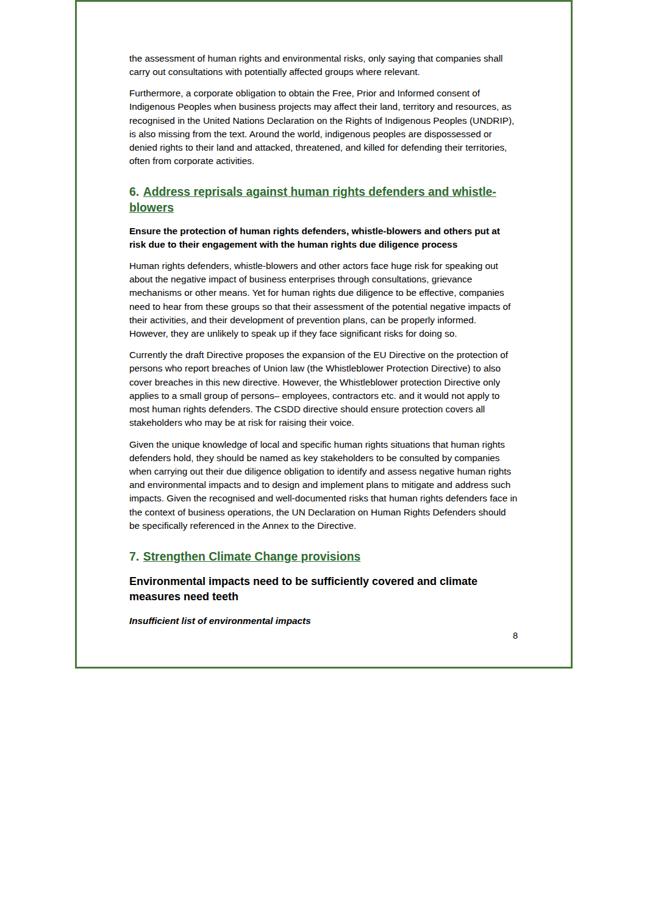the assessment of human rights and environmental risks, only saying that companies shall carry out consultations with potentially affected groups where relevant.
Furthermore, a corporate obligation to obtain the Free, Prior and Informed consent of Indigenous Peoples when business projects may affect their land, territory and resources, as recognised in the United Nations Declaration on the Rights of Indigenous Peoples (UNDRIP), is also missing from the text. Around the world, indigenous peoples are dispossessed or denied rights to their land and attacked, threatened, and killed for defending their territories, often from corporate activities.
6. Address reprisals against human rights defenders and whistle-blowers
Ensure the protection of human rights defenders, whistle-blowers and others put at risk due to their engagement with the human rights due diligence process
Human rights defenders, whistle-blowers and other actors face huge risk for speaking out about the negative impact of business enterprises through consultations, grievance mechanisms or other means. Yet for human rights due diligence to be effective, companies need to hear from these groups so that their assessment of the potential negative impacts of their activities, and their development of prevention plans, can be properly informed. However, they are unlikely to speak up if they face significant risks for doing so.
Currently the draft Directive proposes the expansion of the EU Directive on the protection of persons who report breaches of Union law (the Whistleblower Protection Directive) to also cover breaches in this new directive. However, the Whistleblower protection Directive only applies to a small group of persons– employees, contractors etc. and it would not apply to most human rights defenders. The CSDD directive should ensure protection covers all stakeholders who may be at risk for raising their voice.
Given the unique knowledge of local and specific human rights situations that human rights defenders hold, they should be named as key stakeholders to be consulted by companies when carrying out their due diligence obligation to identify and assess negative human rights and environmental impacts and to design and implement plans to mitigate and address such impacts. Given the recognised and well-documented risks that human rights defenders face in the context of business operations, the UN Declaration on Human Rights Defenders should be specifically referenced in the Annex to the Directive.
7. Strengthen Climate Change provisions
Environmental impacts need to be sufficiently covered and climate measures need teeth
Insufficient list of environmental impacts
8